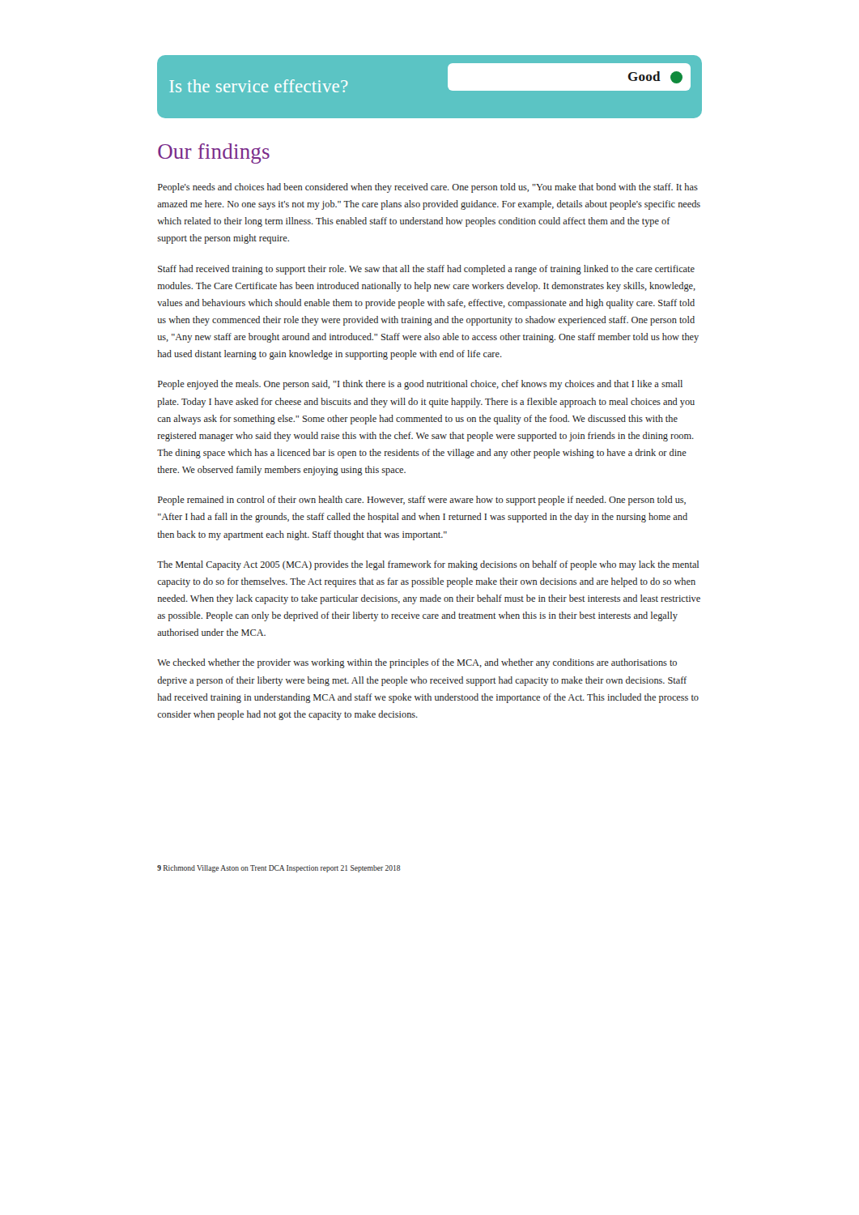Is the service effective?
Good
Our findings
People's needs and choices had been considered when they received care. One person told us, "You make that bond with the staff. It has amazed me here. No one says it's not my job." The care plans also provided guidance. For example, details about people's specific needs which related to their long term illness. This enabled staff to understand how peoples condition could affect them and the type of support the person might require.
Staff had received training to support their role. We saw that all the staff had completed a range of training linked to the care certificate modules. The Care Certificate has been introduced nationally to help new care workers develop. It demonstrates key skills, knowledge, values and behaviours which should enable them to provide people with safe, effective, compassionate and high quality care. Staff told us when they commenced their role they were provided with training and the opportunity to shadow experienced staff. One person told us, "Any new staff are brought around and introduced." Staff were also able to access other training. One staff member told us how they had used distant learning to gain knowledge in supporting people with end of life care.
People enjoyed the meals. One person said, "I think there is a good nutritional choice, chef knows my choices and that I like a small plate. Today I have asked for cheese and biscuits and they will do it quite happily. There is a flexible approach to meal choices and you can always ask for something else." Some other people had commented to us on the quality of the food. We discussed this with the registered manager who said they would raise this with the chef. We saw that people were supported to join friends in the dining room. The dining space which has a licenced bar is open to the residents of the village and any other people wishing to have a drink or dine there. We observed family members enjoying using this space.
People remained in control of their own health care. However, staff were aware how to support people if needed. One person told us, "After I had a fall in the grounds, the staff called the hospital and when I returned I was supported in the day in the nursing home and then back to my apartment each night. Staff thought that was important."
The Mental Capacity Act 2005 (MCA) provides the legal framework for making decisions on behalf of people who may lack the mental capacity to do so for themselves. The Act requires that as far as possible people make their own decisions and are helped to do so when needed. When they lack capacity to take particular decisions, any made on their behalf must be in their best interests and least restrictive as possible. People can only be deprived of their liberty to receive care and treatment when this is in their best interests and legally authorised under the MCA.
We checked whether the provider was working within the principles of the MCA, and whether any conditions are authorisations to deprive a person of their liberty were being met. All the people who received support had capacity to make their own decisions. Staff had received training in understanding MCA and staff we spoke with understood the importance of the Act. This included the process to consider when people had not got the capacity to make decisions.
9 Richmond Village Aston on Trent DCA Inspection report 21 September 2018